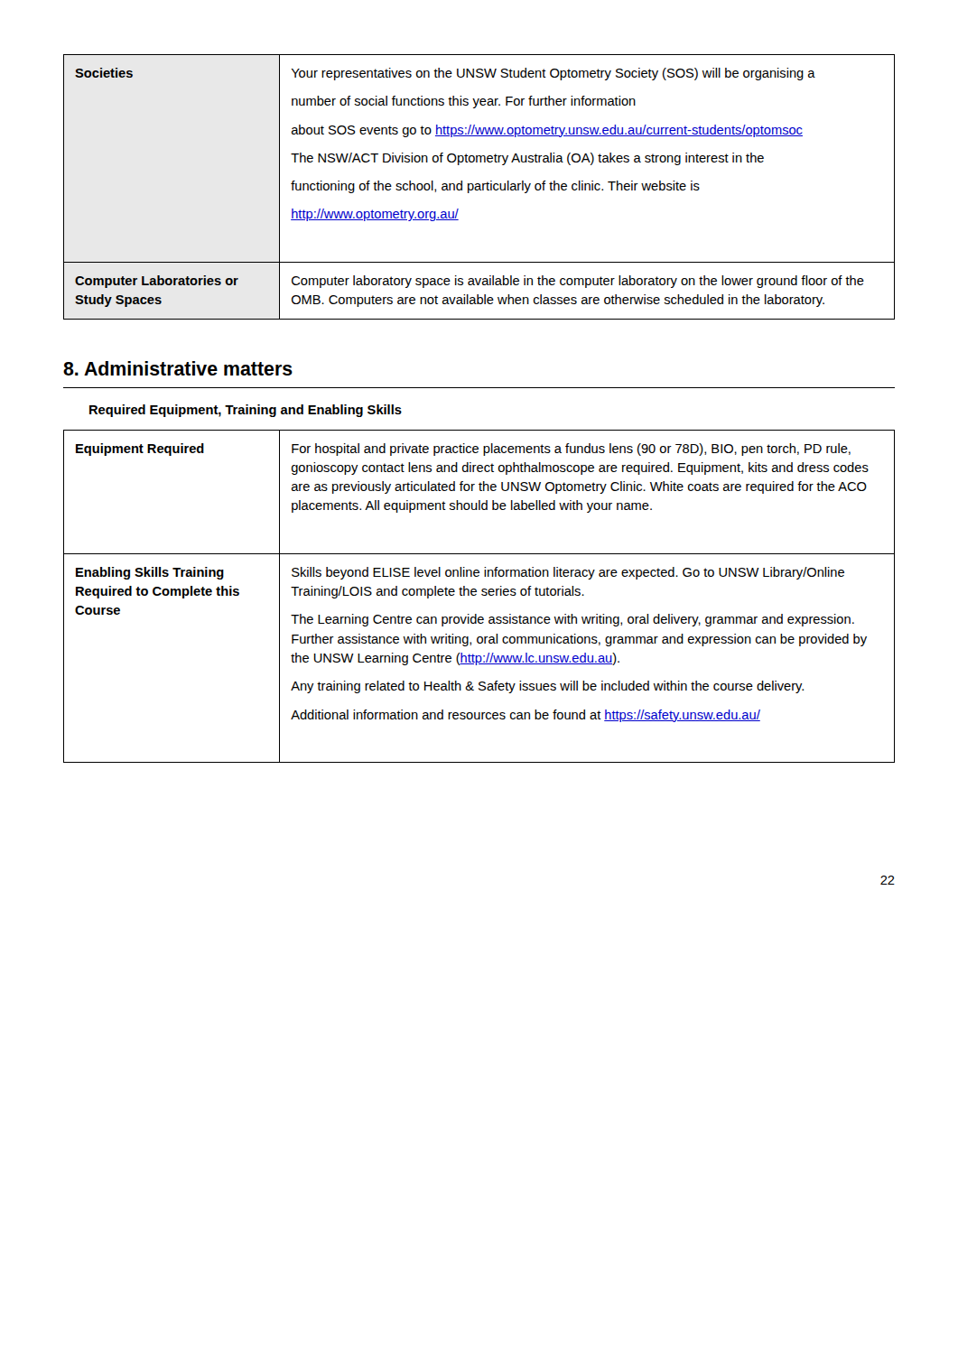| Societies | Your representatives on the UNSW Student Optometry Society (SOS) will be organising a number of social functions this year. For further information about SOS events go to https://www.optometry.unsw.edu.au/current-students/optomsoc The NSW/ACT Division of Optometry Australia (OA) takes a strong interest in the functioning of the school, and particularly of the clinic. Their website is http://www.optometry.org.au/ |
| Computer Laboratories or Study Spaces | Computer laboratory space is available in the computer laboratory on the lower ground floor of the OMB. Computers are not available when classes are otherwise scheduled in the laboratory. |
8. Administrative matters
Required Equipment, Training and Enabling Skills
| Equipment Required | For hospital and private practice placements a fundus lens (90 or 78D), BIO, pen torch, PD rule, gonioscopy contact lens and direct ophthalmoscope are required. Equipment, kits and dress codes are as previously articulated for the UNSW Optometry Clinic. White coats are required for the ACO placements. All equipment should be labelled with your name. |
| Enabling Skills Training Required to Complete this Course | Skills beyond ELISE level online information literacy are expected. Go to UNSW Library/Online Training/LOIS and complete the series of tutorials. The Learning Centre can provide assistance with writing, oral delivery, grammar and expression. Further assistance with writing, oral communications, grammar and expression can be provided by the UNSW Learning Centre ( http://www.lc.unsw.edu.au ). Any training related to Health & Safety issues will be included within the course delivery. Additional information and resources can be found at https://safety.unsw.edu.au/ |
22